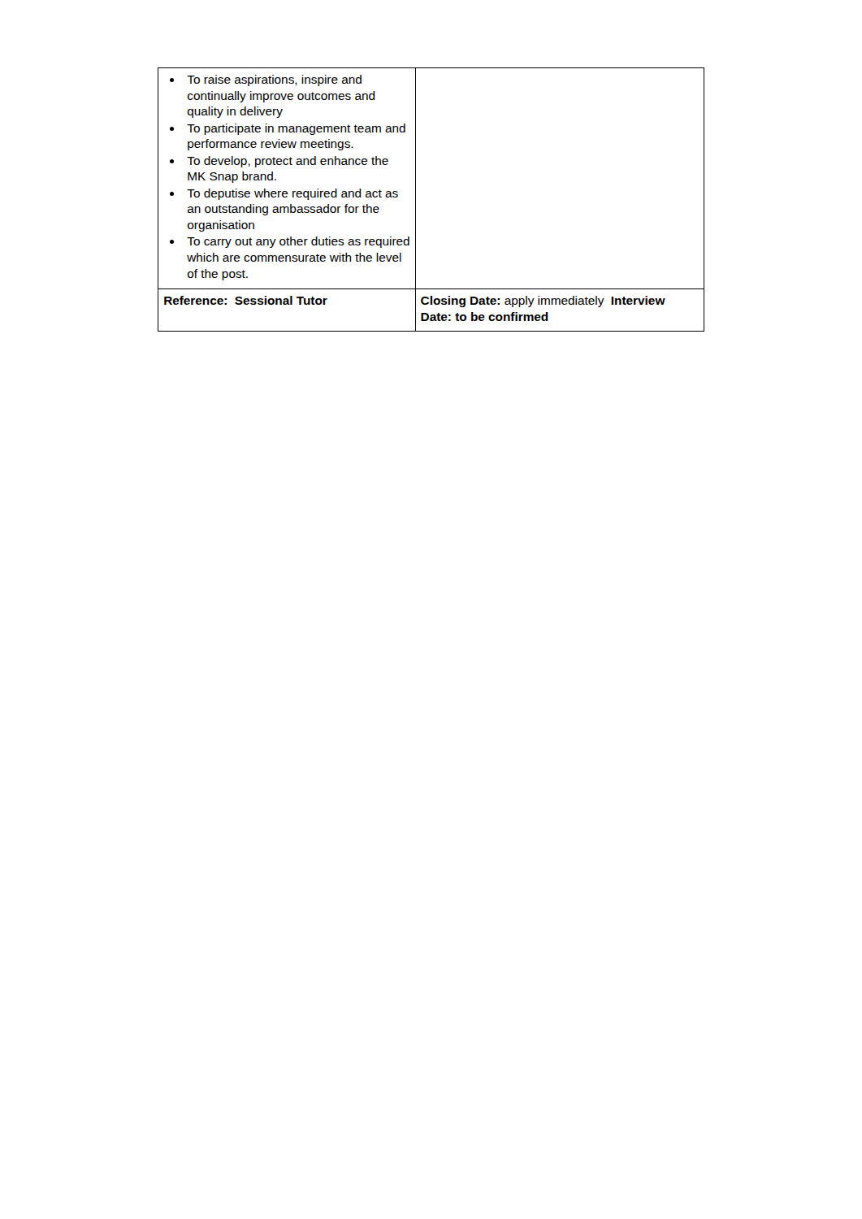| To raise aspirations, inspire and continually improve outcomes and quality in delivery To participate in management team and performance review meetings. To develop, protect and enhance the MK Snap brand. To deputise where required and act as an outstanding ambassador for the organisation To carry out any other duties as required which are commensurate with the level of the post. | |
| Reference: Sessional Tutor | Closing Date: apply immediately Interview Date: to be confirmed |